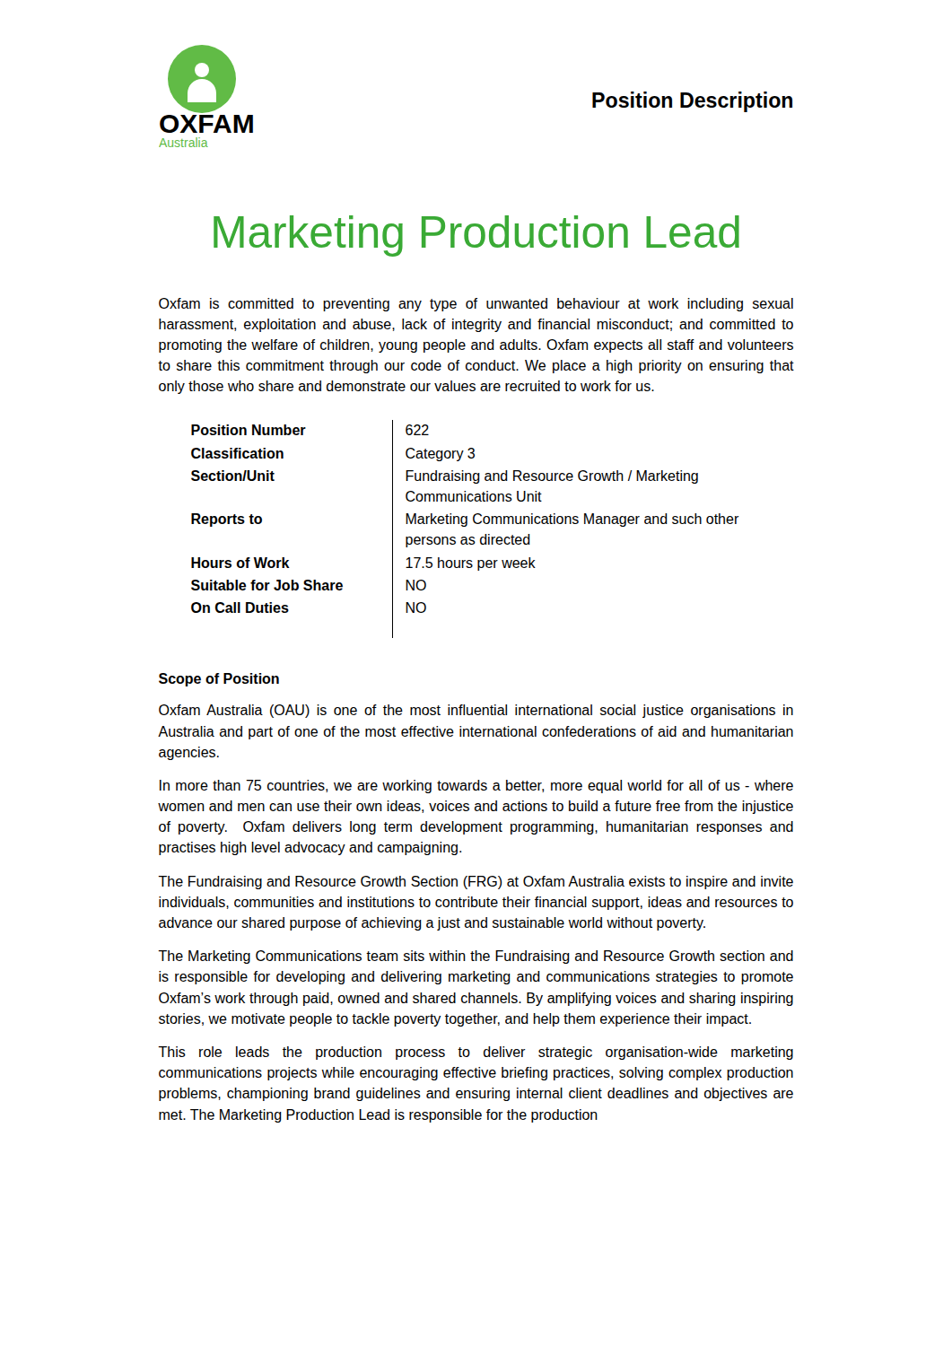OXFAM Australia
Position Description
Marketing Production Lead
Oxfam is committed to preventing any type of unwanted behaviour at work including sexual harassment, exploitation and abuse, lack of integrity and financial misconduct; and committed to promoting the welfare of children, young people and adults. Oxfam expects all staff and volunteers to share this commitment through our code of conduct. We place a high priority on ensuring that only those who share and demonstrate our values are recruited to work for us.
| Position Number | 622 |
| Classification | Category 3 |
| Section/Unit | Fundraising and Resource Growth / Marketing Communications Unit |
| Reports to | Marketing Communications Manager and such other persons as directed |
| Hours of Work | 17.5 hours per week |
| Suitable for Job Share | NO |
| On Call Duties | NO |
Scope of Position
Oxfam Australia (OAU) is one of the most influential international social justice organisations in Australia and part of one of the most effective international confederations of aid and humanitarian agencies.
In more than 75 countries, we are working towards a better, more equal world for all of us - where women and men can use their own ideas, voices and actions to build a future free from the injustice of poverty. Oxfam delivers long term development programming, humanitarian responses and practises high level advocacy and campaigning.
The Fundraising and Resource Growth Section (FRG) at Oxfam Australia exists to inspire and invite individuals, communities and institutions to contribute their financial support, ideas and resources to advance our shared purpose of achieving a just and sustainable world without poverty.
The Marketing Communications team sits within the Fundraising and Resource Growth section and is responsible for developing and delivering marketing and communications strategies to promote Oxfam’s work through paid, owned and shared channels. By amplifying voices and sharing inspiring stories, we motivate people to tackle poverty together, and help them experience their impact.
This role leads the production process to deliver strategic organisation-wide marketing communications projects while encouraging effective briefing practices, solving complex production problems, championing brand guidelines and ensuring internal client deadlines and objectives are met. The Marketing Production Lead is responsible for the production